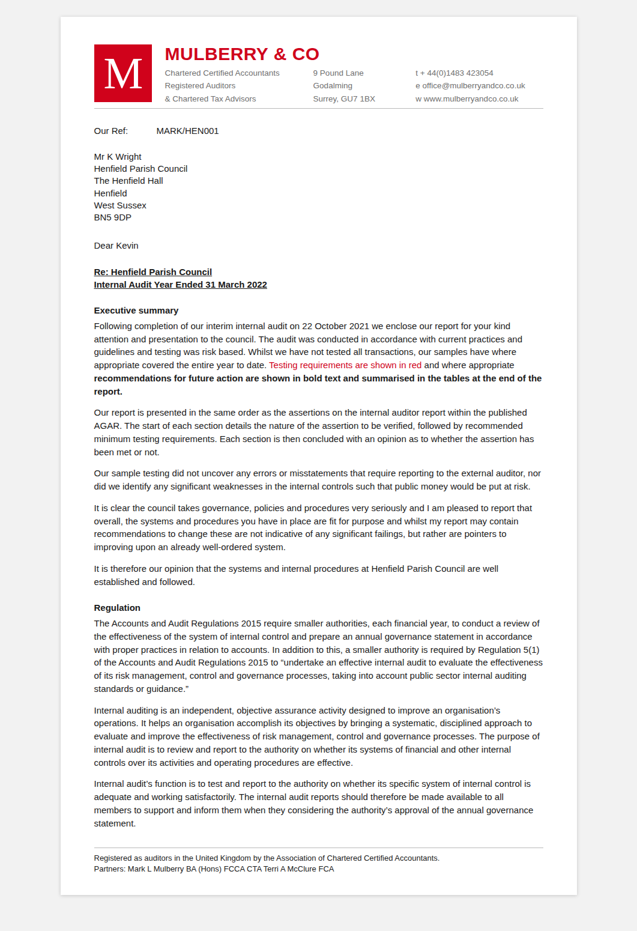M
MULBERRY & CO
Chartered Certified Accountants 9 Pound Lane t + 44(0)1483 423054 Registered Auditors Godalming e office@mulberryandco.co.uk & Chartered Tax Advisors Surrey, GU7 1BX w www.mulberryandco.co.uk
Our Ref: MARK/HEN001
Mr K Wright
Henfield Parish Council
The Henfield Hall
Henfield
West Sussex
BN5 9DP
Dear Kevin
Re: Henfield Parish Council Internal Audit Year Ended 31 March 2022
Executive summary
Following completion of our interim internal audit on 22 October 2021 we enclose our report for your kind attention and presentation to the council. The audit was conducted in accordance with current practices and guidelines and testing was risk based. Whilst we have not tested all transactions, our samples have where appropriate covered the entire year to date. Testing requirements are shown in red and where appropriate recommendations for future action are shown in bold text and summarised in the tables at the end of the report.
Our report is presented in the same order as the assertions on the internal auditor report within the published AGAR. The start of each section details the nature of the assertion to be verified, followed by recommended minimum testing requirements. Each section is then concluded with an opinion as to whether the assertion has been met or not.
Our sample testing did not uncover any errors or misstatements that require reporting to the external auditor, nor did we identify any significant weaknesses in the internal controls such that public money would be put at risk.
It is clear the council takes governance, policies and procedures very seriously and I am pleased to report that overall, the systems and procedures you have in place are fit for purpose and whilst my report may contain recommendations to change these are not indicative of any significant failings, but rather are pointers to improving upon an already well-ordered system.
It is therefore our opinion that the systems and internal procedures at Henfield Parish Council are well established and followed.
Regulation
The Accounts and Audit Regulations 2015 require smaller authorities, each financial year, to conduct a review of the effectiveness of the system of internal control and prepare an annual governance statement in accordance with proper practices in relation to accounts. In addition to this, a smaller authority is required by Regulation 5(1) of the Accounts and Audit Regulations 2015 to “undertake an effective internal audit to evaluate the effectiveness of its risk management, control and governance processes, taking into account public sector internal auditing standards or guidance.”
Internal auditing is an independent, objective assurance activity designed to improve an organisation’s operations. It helps an organisation accomplish its objectives by bringing a systematic, disciplined approach to evaluate and improve the effectiveness of risk management, control and governance processes. The purpose of internal audit is to review and report to the authority on whether its systems of financial and other internal controls over its activities and operating procedures are effective.
Internal audit’s function is to test and report to the authority on whether its specific system of internal control is adequate and working satisfactorily. The internal audit reports should therefore be made available to all members to support and inform them when they considering the authority’s approval of the annual governance statement.
Registered as auditors in the United Kingdom by the Association of Chartered Certified Accountants.
Partners: Mark L Mulberry BA (Hons) FCCA CTA Terri A McClure FCA